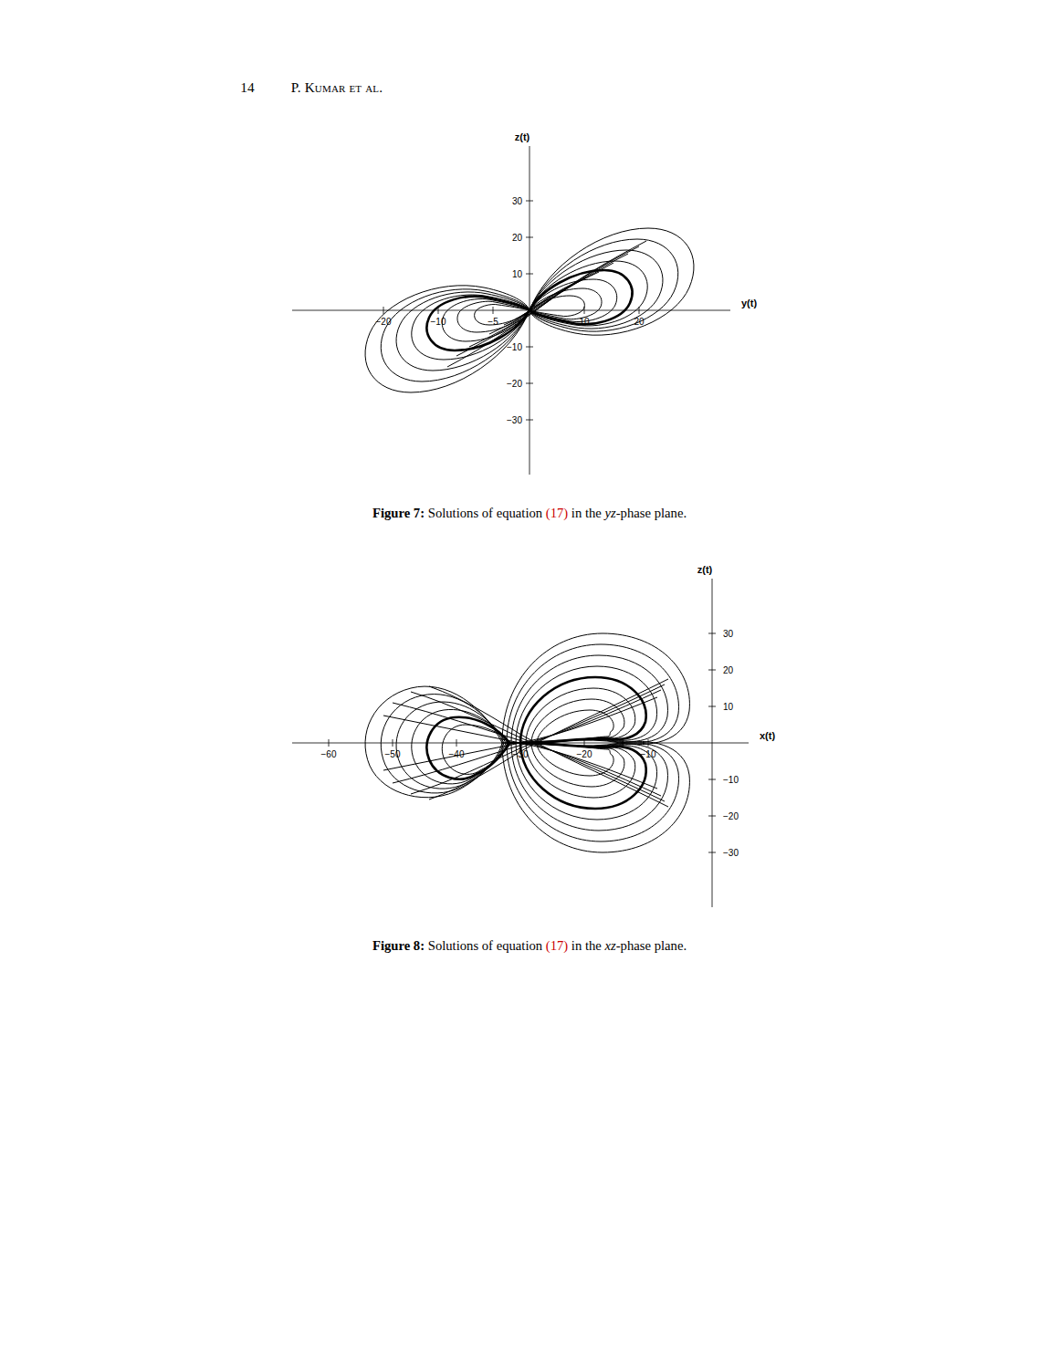14 P. Kumar et al.
z(t) y(t) 30 20 10 −10 −20 −30 −20 −10 −5 10 20
Figure 7: Solutions of equation (17) in the yz-phase plane.
z(t) x(t) 30 20 10 −10 −20 −30 −60 −50 −40 −30 −20 −10
Figure 8: Solutions of equation (17) in the xz-phase plane.